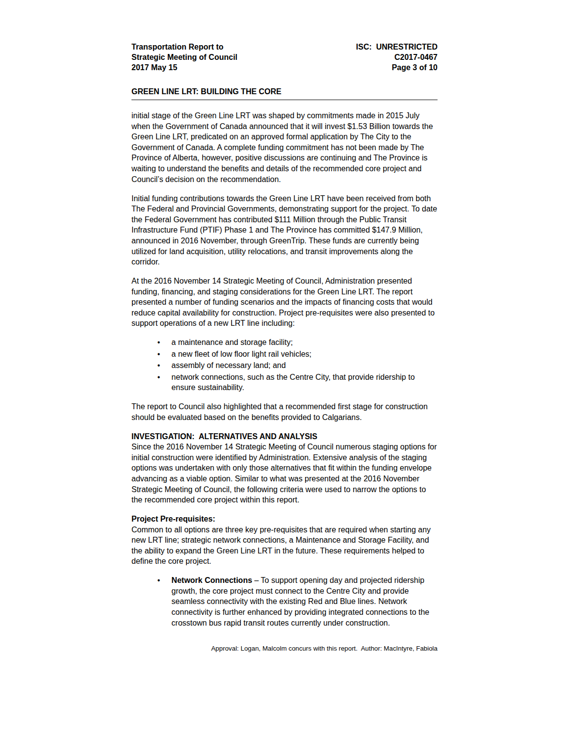Transportation Report to
Strategic Meeting of Council
2017 May 15
ISC: UNRESTRICTED
C2017-0467
Page 3 of 10
GREEN LINE LRT: BUILDING THE CORE
initial stage of the Green Line LRT was shaped by commitments made in 2015 July when the Government of Canada announced that it will invest $1.53 Billion towards the Green Line LRT, predicated on an approved formal application by The City to the Government of Canada. A complete funding commitment has not been made by The Province of Alberta, however, positive discussions are continuing and The Province is waiting to understand the benefits and details of the recommended core project and Council’s decision on the recommendation.
Initial funding contributions towards the Green Line LRT have been received from both The Federal and Provincial Governments, demonstrating support for the project. To date the Federal Government has contributed $111 Million through the Public Transit Infrastructure Fund (PTIF) Phase 1 and The Province has committed $147.9 Million, announced in 2016 November, through GreenTrip. These funds are currently being utilized for land acquisition, utility relocations, and transit improvements along the corridor.
At the 2016 November 14 Strategic Meeting of Council, Administration presented funding, financing, and staging considerations for the Green Line LRT. The report presented a number of funding scenarios and the impacts of financing costs that would reduce capital availability for construction. Project pre-requisites were also presented to support operations of a new LRT line including:
a maintenance and storage facility;
a new fleet of low floor light rail vehicles;
assembly of necessary land; and
network connections, such as the Centre City, that provide ridership to ensure sustainability.
The report to Council also highlighted that a recommended first stage for construction should be evaluated based on the benefits provided to Calgarians.
INVESTIGATION: ALTERNATIVES AND ANALYSIS
Since the 2016 November 14 Strategic Meeting of Council numerous staging options for initial construction were identified by Administration. Extensive analysis of the staging options was undertaken with only those alternatives that fit within the funding envelope advancing as a viable option. Similar to what was presented at the 2016 November Strategic Meeting of Council, the following criteria were used to narrow the options to the recommended core project within this report.
Project Pre-requisites:
Common to all options are three key pre-requisites that are required when starting any new LRT line; strategic network connections, a Maintenance and Storage Facility, and the ability to expand the Green Line LRT in the future. These requirements helped to define the core project.
Network Connections – To support opening day and projected ridership growth, the core project must connect to the Centre City and provide seamless connectivity with the existing Red and Blue lines. Network connectivity is further enhanced by providing integrated connections to the crosstown bus rapid transit routes currently under construction.
Approval: Logan, Malcolm concurs with this report. Author: MacIntyre, Fabiola